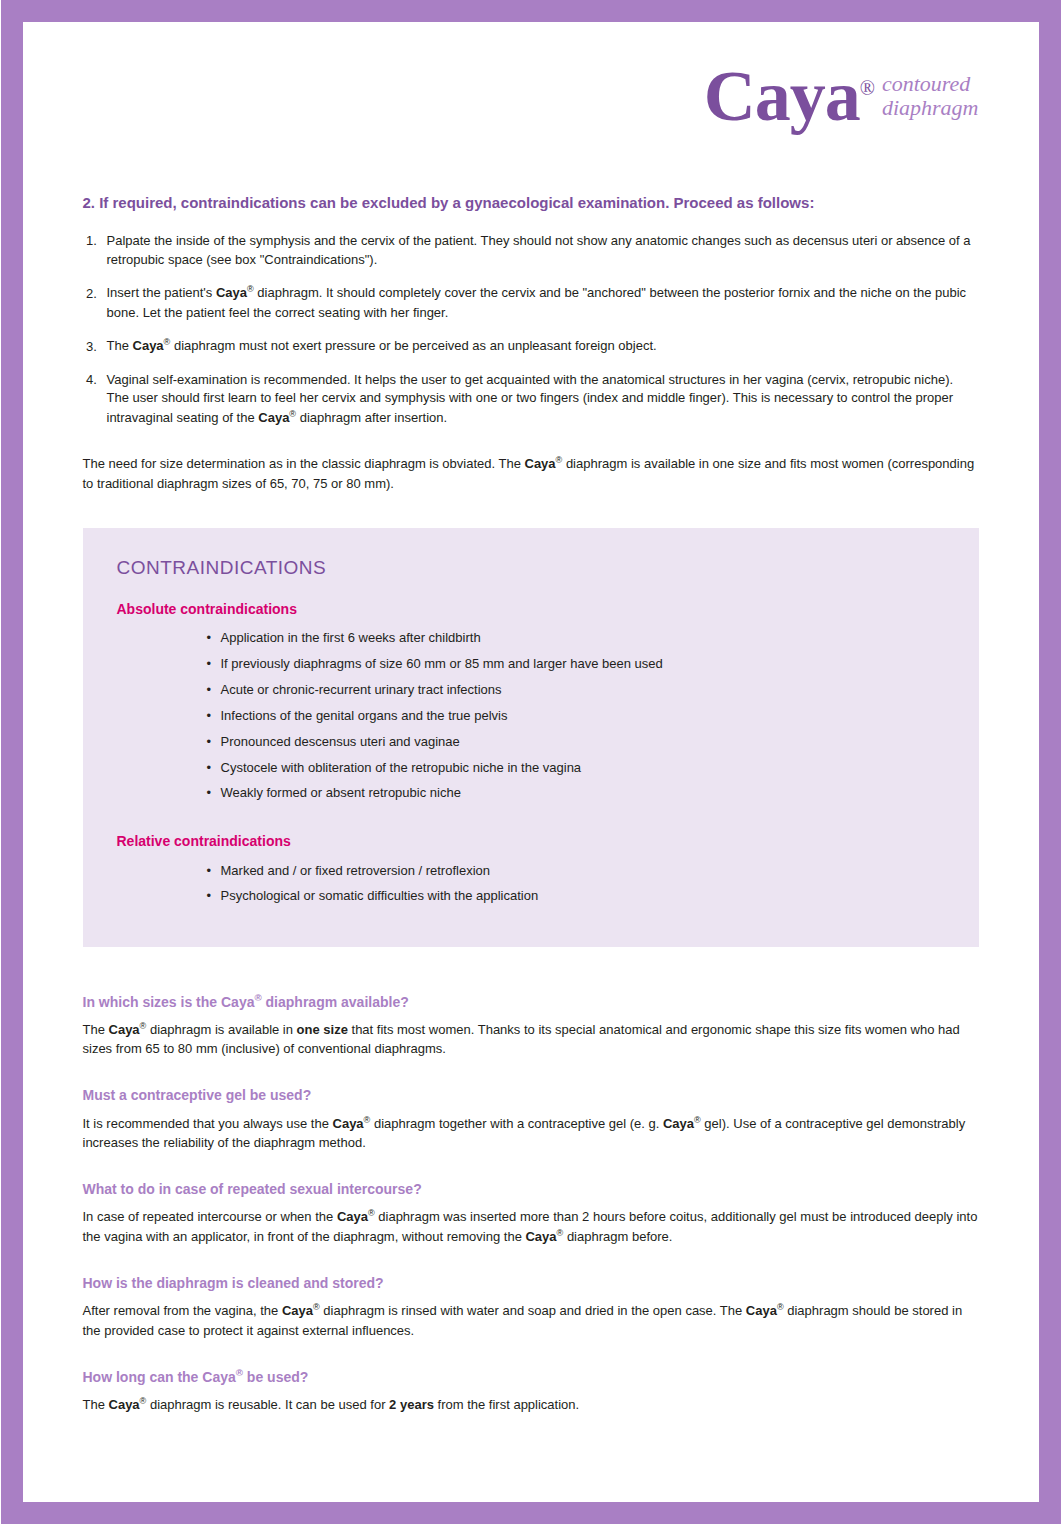Caya®contoured
diaphragm
2. If required, contraindications can be excluded by a gynaecological examination. Proceed as follows:
Palpate the inside of the symphysis and the cervix of the patient. They should not show any anatomic changes such as decensus uteri or absence of a retropubic space (see box "Contraindications").
Insert the patient's Caya® diaphragm. It should completely cover the cervix and be "anchored" between the posterior fornix and the niche on the pubic bone. Let the patient feel the correct seating with her finger.
The Caya® diaphragm must not exert pressure or be perceived as an unpleasant foreign object.
Vaginal self-examination is recommended. It helps the user to get acquainted with the anatomical structures in her vagina (cervix, retropubic niche). The user should first learn to feel her cervix and symphysis with one or two fingers (index and middle finger). This is necessary to control the proper intravaginal seating of the Caya® diaphragm after insertion.
The need for size determination as in the classic diaphragm is obviated. The Caya® diaphragm is available in one size and fits most women (corresponding to traditional diaphragm sizes of 65, 70, 75 or 80 mm).
CONTRAINDICATIONS
Absolute contraindications
Application in the first 6 weeks after childbirth
If previously diaphragms of size 60 mm or 85 mm and larger have been used
Acute or chronic-recurrent urinary tract infections
Infections of the genital organs and the true pelvis
Pronounced descensus uteri and vaginae
Cystocele with obliteration of the retropubic niche in the vagina
Weakly formed or absent retropubic niche
Relative contraindications
Marked and / or fixed retroversion / retroflexion
Psychological or somatic difficulties with the application
In which sizes is the Caya® diaphragm available?
The Caya® diaphragm is available in one size that fits most women. Thanks to its special anatomical and ergonomic shape this size fits women who had sizes from 65 to 80 mm (inclusive) of conventional diaphragms.
Must a contraceptive gel be used?
It is recommended that you always use the Caya® diaphragm together with a contraceptive gel (e. g. Caya® gel). Use of a contraceptive gel demonstrably increases the reliability of the diaphragm method.
What to do in case of repeated sexual intercourse?
In case of repeated intercourse or when the Caya® diaphragm was inserted more than 2 hours before coitus, additionally gel must be introduced deeply into the vagina with an applicator, in front of the diaphragm, without removing the Caya® diaphragm before.
How is the diaphragm is cleaned and stored?
After removal from the vagina, the Caya® diaphragm is rinsed with water and soap and dried in the open case. The Caya® diaphragm should be stored in the provided case to protect it against external influences.
How long can the Caya® be used?
The Caya® diaphragm is reusable. It can be used for 2 years from the first application.